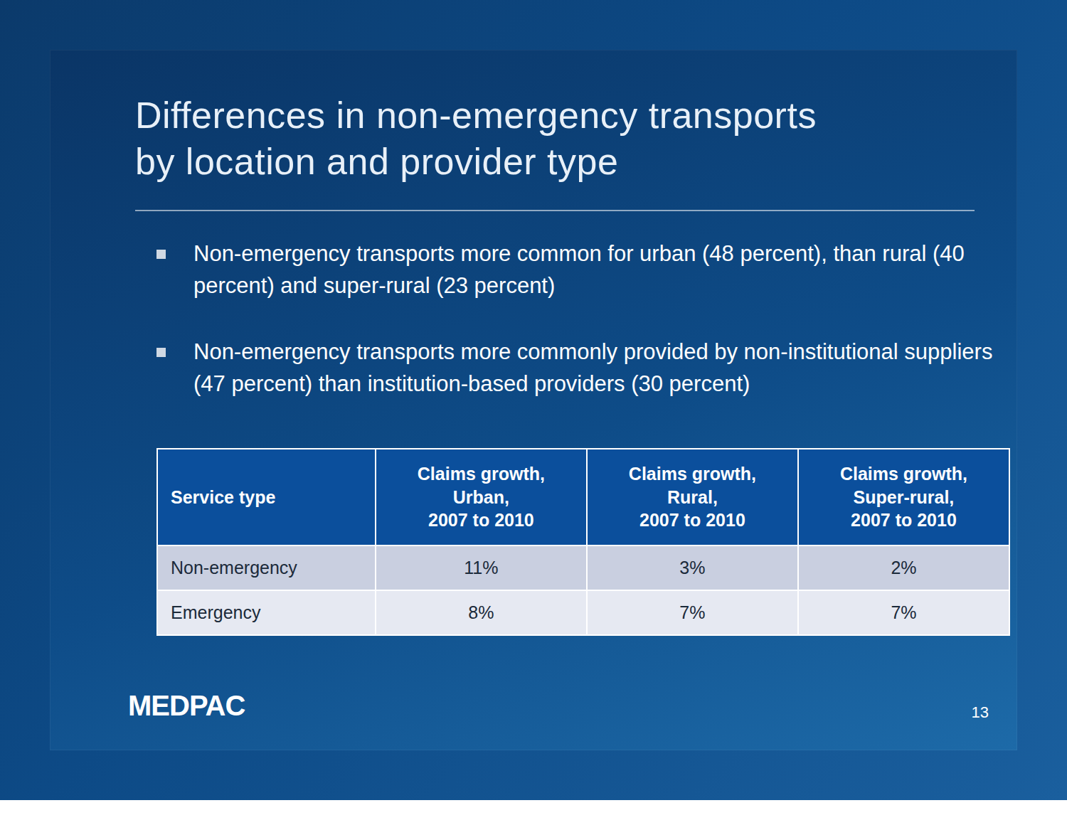Differences in non-emergency transports
by location and provider type
Non-emergency transports more common for urban (48 percent), than rural (40 percent) and super-rural (23 percent)
Non-emergency transports more commonly provided by non-institutional suppliers (47 percent) than institution-based providers (30 percent)
| Service type | Claims growth, Urban, 2007 to 2010 | Claims growth, Rural, 2007 to 2010 | Claims growth, Super-rural, 2007 to 2010 |
| --- | --- | --- | --- |
| Non-emergency | 11% | 3% | 2% |
| Emergency | 8% | 7% | 7% |
MEDPAC
13